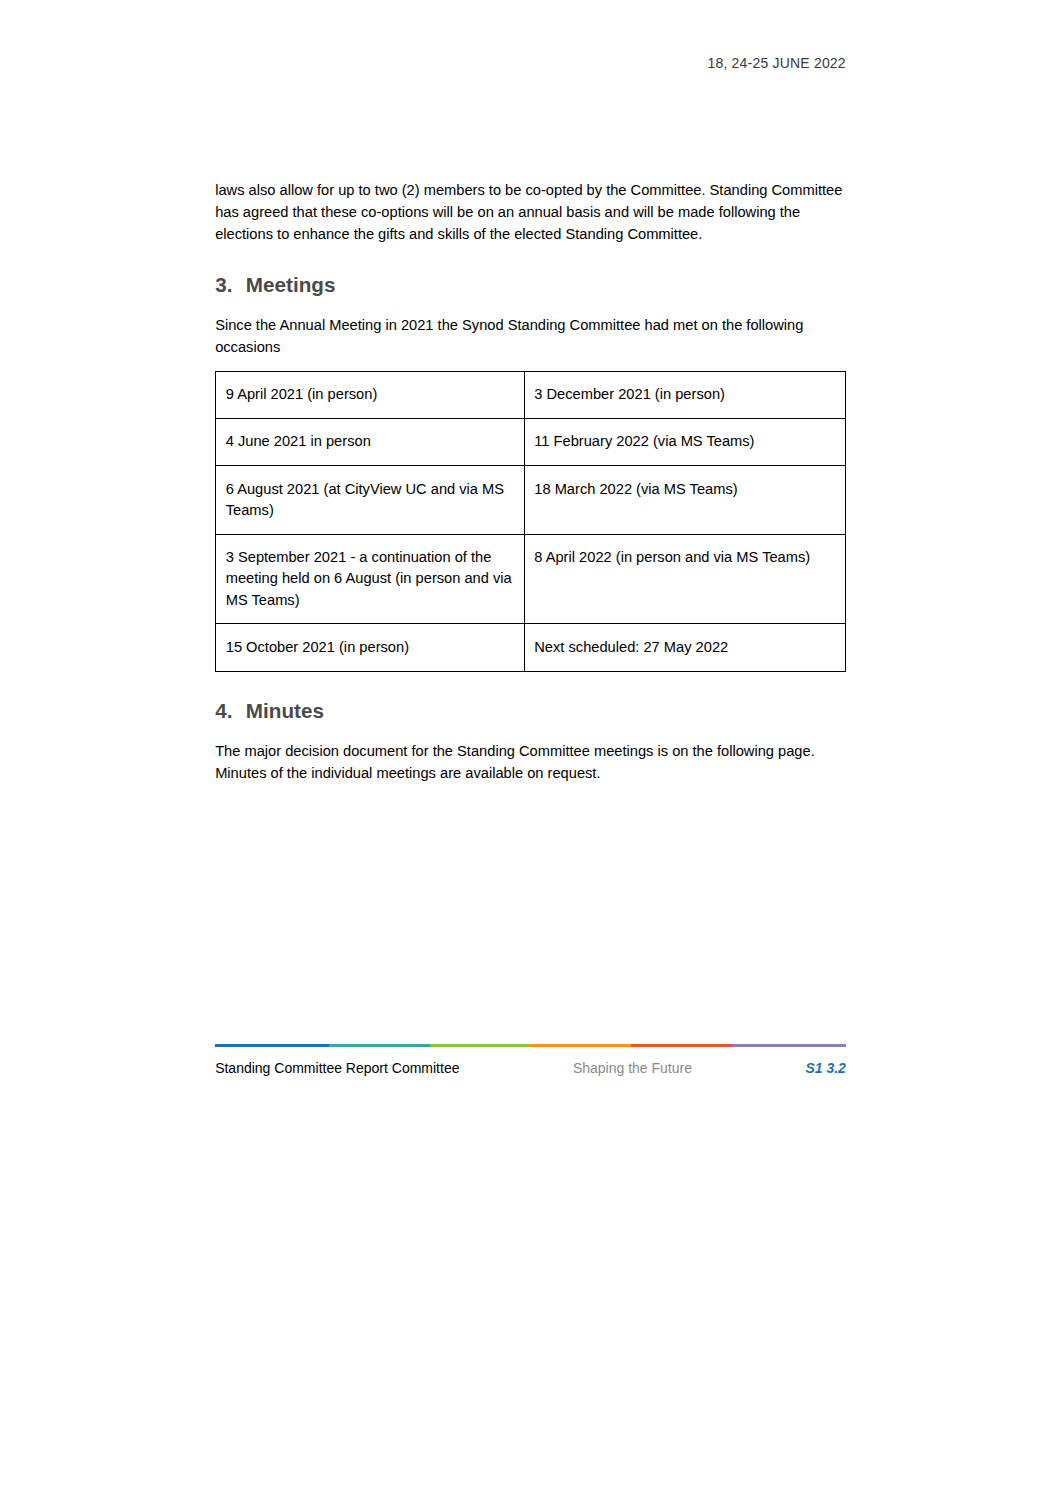18, 24-25 JUNE 2022
laws also allow for up to two (2) members to be co-opted by the Committee. Standing Committee has agreed that these co-options will be on an annual basis and will be made following the elections to enhance the gifts and skills of the elected Standing Committee.
3. Meetings
Since the Annual Meeting in 2021 the Synod Standing Committee had met on the following occasions
| 9 April 2021 (in person) | 3 December 2021 (in person) |
| 4 June 2021 in person | 11 February 2022 (via MS Teams) |
| 6 August 2021 (at CityView UC and via MS Teams) | 18 March 2022 (via MS Teams) |
| 3 September 2021 - a continuation of the meeting held on 6 August (in person and via MS Teams) | 8 April 2022 (in person and via MS Teams) |
| 15 October 2021 (in person) | Next scheduled: 27 May 2022 |
4. Minutes
The major decision document for the Standing Committee meetings is on the following page. Minutes of the individual meetings are available on request.
Standing Committee Report Committee
Shaping the Future
S1 3.2